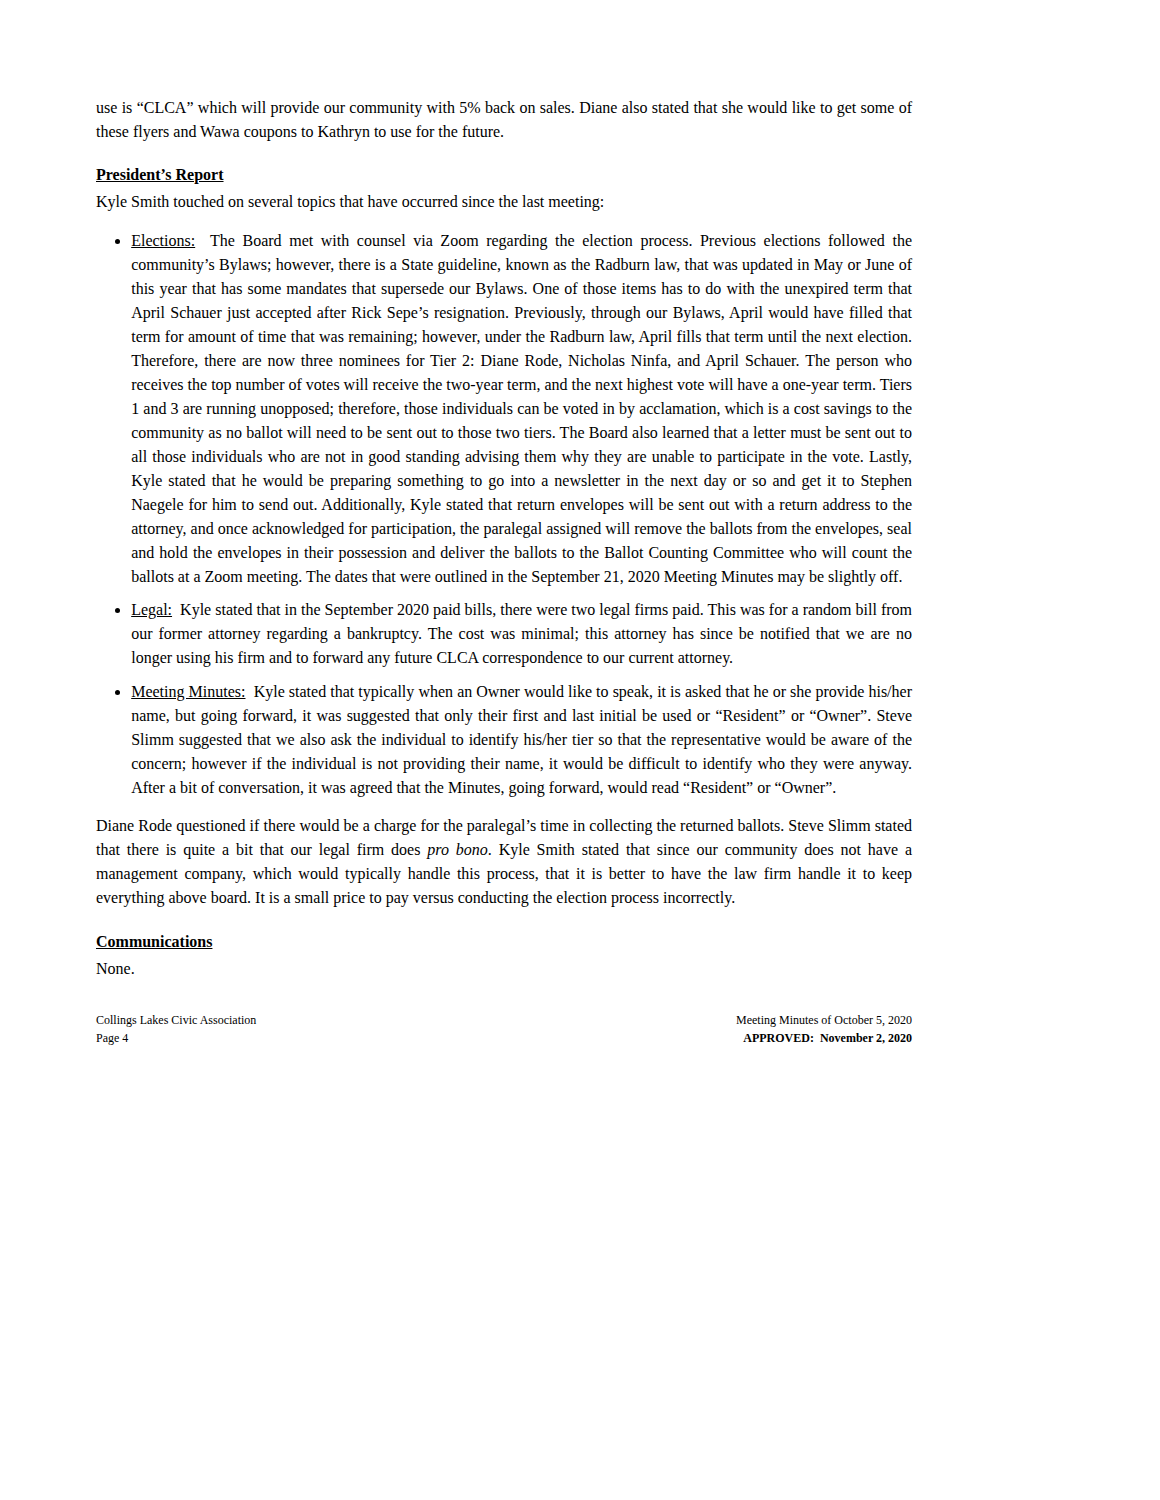use is “CLCA” which will provide our community with 5% back on sales. Diane also stated that she would like to get some of these flyers and Wawa coupons to Kathryn to use for the future.
President’s Report
Kyle Smith touched on several topics that have occurred since the last meeting:
Elections: The Board met with counsel via Zoom regarding the election process. Previous elections followed the community’s Bylaws; however, there is a State guideline, known as the Radburn law, that was updated in May or June of this year that has some mandates that supersede our Bylaws. One of those items has to do with the unexpired term that April Schauer just accepted after Rick Sepe’s resignation. Previously, through our Bylaws, April would have filled that term for amount of time that was remaining; however, under the Radburn law, April fills that term until the next election. Therefore, there are now three nominees for Tier 2: Diane Rode, Nicholas Ninfa, and April Schauer. The person who receives the top number of votes will receive the two-year term, and the next highest vote will have a one-year term. Tiers 1 and 3 are running unopposed; therefore, those individuals can be voted in by acclamation, which is a cost savings to the community as no ballot will need to be sent out to those two tiers. The Board also learned that a letter must be sent out to all those individuals who are not in good standing advising them why they are unable to participate in the vote. Lastly, Kyle stated that he would be preparing something to go into a newsletter in the next day or so and get it to Stephen Naegele for him to send out. Additionally, Kyle stated that return envelopes will be sent out with a return address to the attorney, and once acknowledged for participation, the paralegal assigned will remove the ballots from the envelopes, seal and hold the envelopes in their possession and deliver the ballots to the Ballot Counting Committee who will count the ballots at a Zoom meeting. The dates that were outlined in the September 21, 2020 Meeting Minutes may be slightly off.
Legal: Kyle stated that in the September 2020 paid bills, there were two legal firms paid. This was for a random bill from our former attorney regarding a bankruptcy. The cost was minimal; this attorney has since be notified that we are no longer using his firm and to forward any future CLCA correspondence to our current attorney.
Meeting Minutes: Kyle stated that typically when an Owner would like to speak, it is asked that he or she provide his/her name, but going forward, it was suggested that only their first and last initial be used or “Resident” or “Owner”. Steve Slimm suggested that we also ask the individual to identify his/her tier so that the representative would be aware of the concern; however if the individual is not providing their name, it would be difficult to identify who they were anyway. After a bit of conversation, it was agreed that the Minutes, going forward, would read “Resident” or “Owner”.
Diane Rode questioned if there would be a charge for the paralegal’s time in collecting the returned ballots. Steve Slimm stated that there is quite a bit that our legal firm does pro bono. Kyle Smith stated that since our community does not have a management company, which would typically handle this process, that it is better to have the law firm handle it to keep everything above board. It is a small price to pay versus conducting the election process incorrectly.
Communications
None.
| Collings Lakes Civic Association | Meeting Minutes of October 5, 2020 |
| Page 4 | APPROVED: November 2, 2020 |